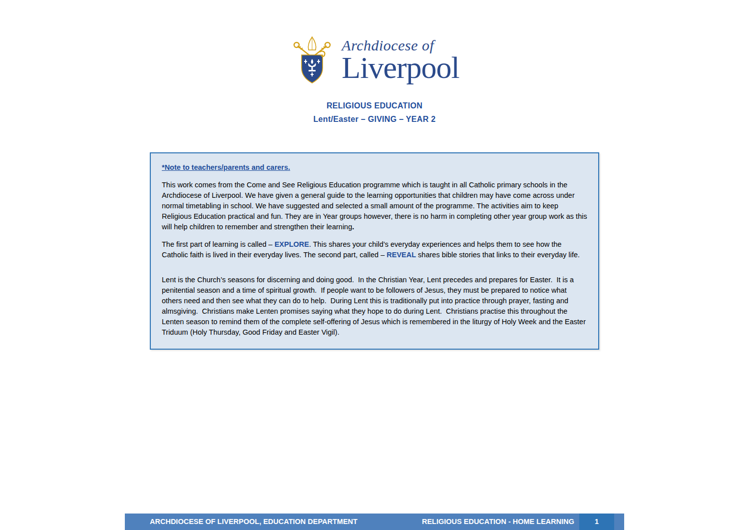Archdiocese of
Liverpool
RELIGIOUS EDUCATION
Lent/Easter – GIVING – YEAR 2
*Note to teachers/parents and carers.
This work comes from the Come and See Religious Education programme which is taught in all Catholic primary schools in the Archdiocese of Liverpool. We have given a general guide to the learning opportunities that children may have come across under normal timetabling in school. We have suggested and selected a small amount of the programme. The activities aim to keep Religious Education practical and fun. They are in Year groups however, there is no harm in completing other year group work as this will help children to remember and strengthen their learning.
The first part of learning is called – EXPLORE. This shares your child’s everyday experiences and helps them to see how the Catholic faith is lived in their everyday lives. The second part, called – REVEAL shares bible stories that links to their everyday life.
Lent is the Church’s seasons for discerning and doing good. In the Christian Year, Lent precedes and prepares for Easter. It is a penitential season and a time of spiritual growth. If people want to be followers of Jesus, they must be prepared to notice what others need and then see what they can do to help. During Lent this is traditionally put into practice through prayer, fasting and almsgiving. Christians make Lenten promises saying what they hope to do during Lent. Christians practise this throughout the Lenten season to remind them of the complete self-offering of Jesus which is remembered in the liturgy of Holy Week and the Easter Triduum (Holy Thursday, Good Friday and Easter Vigil).
ARCHDIOCESE OF LIVERPOOL, EDUCATION DEPARTMENT
RELIGIOUS EDUCATION - HOME LEARNING
1